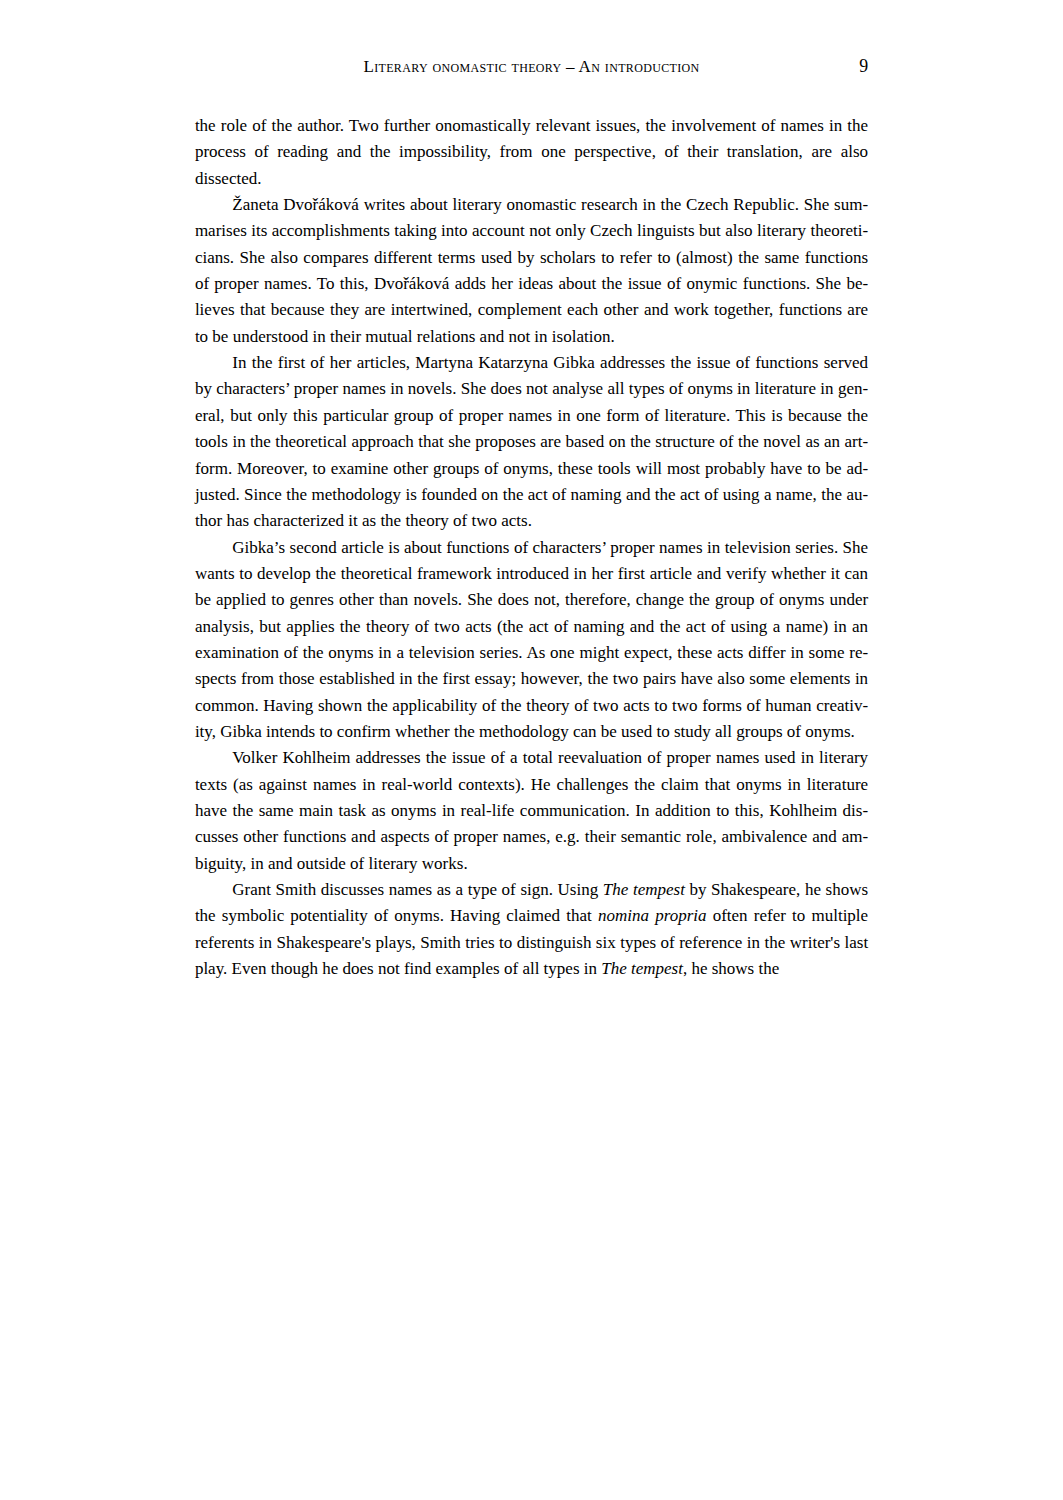Literary onomastic theory – An introduction 9
the role of the author. Two further onomastically relevant issues, the involvement of names in the process of reading and the impossibility, from one perspective, of their translation, are also dissected.
Žaneta Dvořáková writes about literary onomastic research in the Czech Republic. She summarises its accomplishments taking into account not only Czech linguists but also literary theoreticians. She also compares different terms used by scholars to refer to (almost) the same functions of proper names. To this, Dvořáková adds her ideas about the issue of onymic functions. She believes that because they are intertwined, complement each other and work together, functions are to be understood in their mutual relations and not in isolation.
In the first of her articles, Martyna Katarzyna Gibka addresses the issue of functions served by characters’ proper names in novels. She does not analyse all types of onyms in literature in general, but only this particular group of proper names in one form of literature. This is because the tools in the theoretical approach that she proposes are based on the structure of the novel as an art-form. Moreover, to examine other groups of onyms, these tools will most probably have to be adjusted. Since the methodology is founded on the act of naming and the act of using a name, the author has characterized it as the theory of two acts.
Gibka’s second article is about functions of characters’ proper names in television series. She wants to develop the theoretical framework introduced in her first article and verify whether it can be applied to genres other than novels. She does not, therefore, change the group of onyms under analysis, but applies the theory of two acts (the act of naming and the act of using a name) in an examination of the onyms in a television series. As one might expect, these acts differ in some respects from those established in the first essay; however, the two pairs have also some elements in common. Having shown the applicability of the theory of two acts to two forms of human creativity, Gibka intends to confirm whether the methodology can be used to study all groups of onyms.
Volker Kohlheim addresses the issue of a total reevaluation of proper names used in literary texts (as against names in real-world contexts). He challenges the claim that onyms in literature have the same main task as onyms in real-life communication. In addition to this, Kohlheim discusses other functions and aspects of proper names, e.g. their semantic role, ambivalence and ambiguity, in and outside of literary works.
Grant Smith discusses names as a type of sign. Using The tempest by Shakespeare, he shows the symbolic potentiality of onyms. Having claimed that nomina propria often refer to multiple referents in Shakespeare's plays, Smith tries to distinguish six types of reference in the writer's last play. Even though he does not find examples of all types in The tempest, he shows the